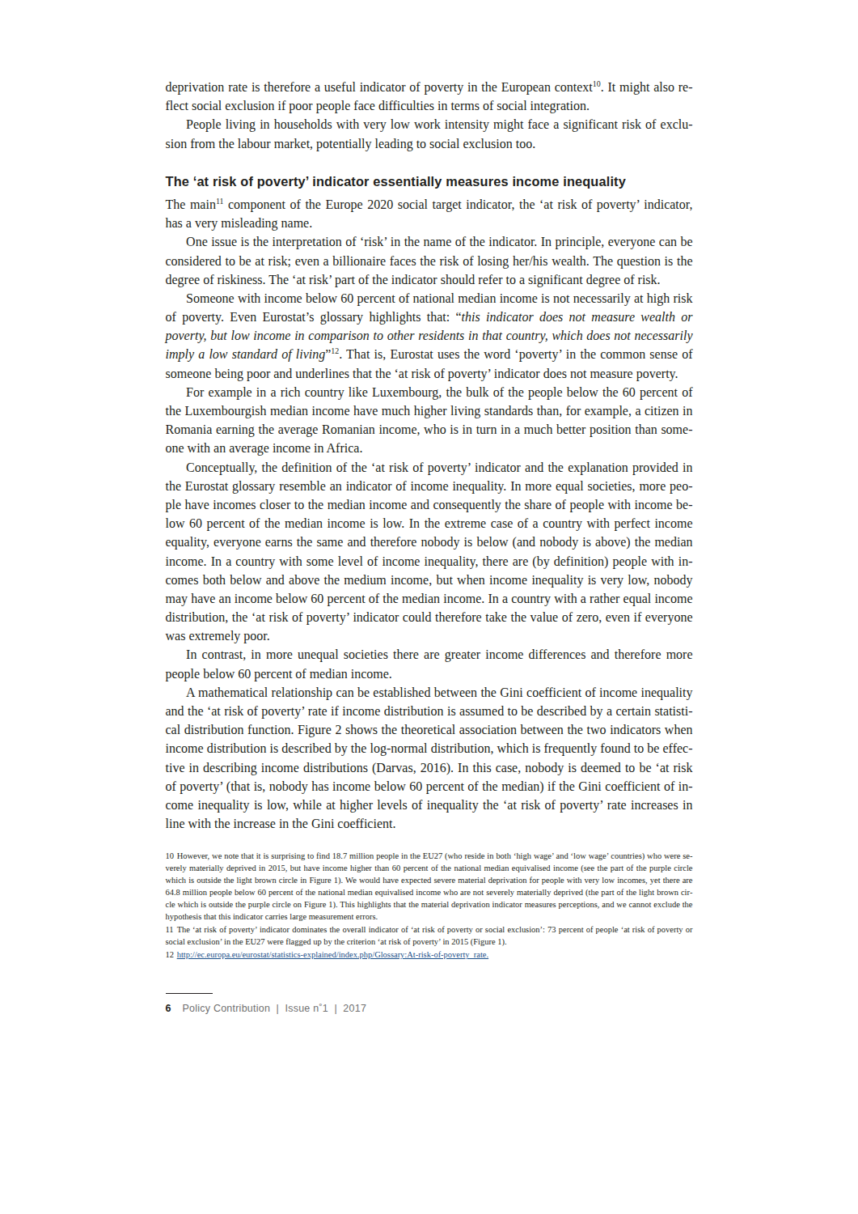deprivation rate is therefore a useful indicator of poverty in the European context10. It might also reflect social exclusion if poor people face difficulties in terms of social integration.
People living in households with very low work intensity might face a significant risk of exclusion from the labour market, potentially leading to social exclusion too.
The ‘at risk of poverty’ indicator essentially measures income inequality
The main11 component of the Europe 2020 social target indicator, the ‘at risk of poverty’ indicator, has a very misleading name.
One issue is the interpretation of ‘risk’ in the name of the indicator. In principle, everyone can be considered to be at risk; even a billionaire faces the risk of losing her/his wealth. The question is the degree of riskiness. The ‘at risk’ part of the indicator should refer to a significant degree of risk.
Someone with income below 60 percent of national median income is not necessarily at high risk of poverty. Even Eurostat’s glossary highlights that: “this indicator does not measure wealth or poverty, but low income in comparison to other residents in that country, which does not necessarily imply a low standard of living”12. That is, Eurostat uses the word ‘poverty’ in the common sense of someone being poor and underlines that the ‘at risk of poverty’ indicator does not measure poverty.
For example in a rich country like Luxembourg, the bulk of the people below the 60 percent of the Luxembourgish median income have much higher living standards than, for example, a citizen in Romania earning the average Romanian income, who is in turn in a much better position than someone with an average income in Africa.
Conceptually, the definition of the ‘at risk of poverty’ indicator and the explanation provided in the Eurostat glossary resemble an indicator of income inequality. In more equal societies, more people have incomes closer to the median income and consequently the share of people with income below 60 percent of the median income is low. In the extreme case of a country with perfect income equality, everyone earns the same and therefore nobody is below (and nobody is above) the median income. In a country with some level of income inequality, there are (by definition) people with incomes both below and above the medium income, but when income inequality is very low, nobody may have an income below 60 percent of the median income. In a country with a rather equal income distribution, the ‘at risk of poverty’ indicator could therefore take the value of zero, even if everyone was extremely poor.
In contrast, in more unequal societies there are greater income differences and therefore more people below 60 percent of median income.
A mathematical relationship can be established between the Gini coefficient of income inequality and the ‘at risk of poverty’ rate if income distribution is assumed to be described by a certain statistical distribution function. Figure 2 shows the theoretical association between the two indicators when income distribution is described by the log-normal distribution, which is frequently found to be effective in describing income distributions (Darvas, 2016). In this case, nobody is deemed to be ‘at risk of poverty’ (that is, nobody has income below 60 percent of the median) if the Gini coefficient of income inequality is low, while at higher levels of inequality the ‘at risk of poverty’ rate increases in line with the increase in the Gini coefficient.
10 However, we note that it is surprising to find 18.7 million people in the EU27 (who reside in both ‘high wage’ and ‘low wage’ countries) who were severely materially deprived in 2015, but have income higher than 60 percent of the national median equivalised income (see the part of the purple circle which is outside the light brown circle in Figure 1). We would have expected severe material deprivation for people with very low incomes, yet there are 64.8 million people below 60 percent of the national median equivalised income who are not severely materially deprived (the part of the light brown circle which is outside the purple circle on Figure 1). This highlights that the material deprivation indicator measures perceptions, and we cannot exclude the hypothesis that this indicator carries large measurement errors.
11 The ‘at risk of poverty’ indicator dominates the overall indicator of ‘at risk of poverty or social exclusion’: 73 percent of people ‘at risk of poverty or social exclusion’ in the EU27 were flagged up by the criterion ‘at risk of poverty’ in 2015 (Figure 1).
12 http://ec.europa.eu/eurostat/statistics-explained/index.php/Glossary:At-risk-of-poverty_rate.
6 Policy Contribution | Issue n˚1 | 2017